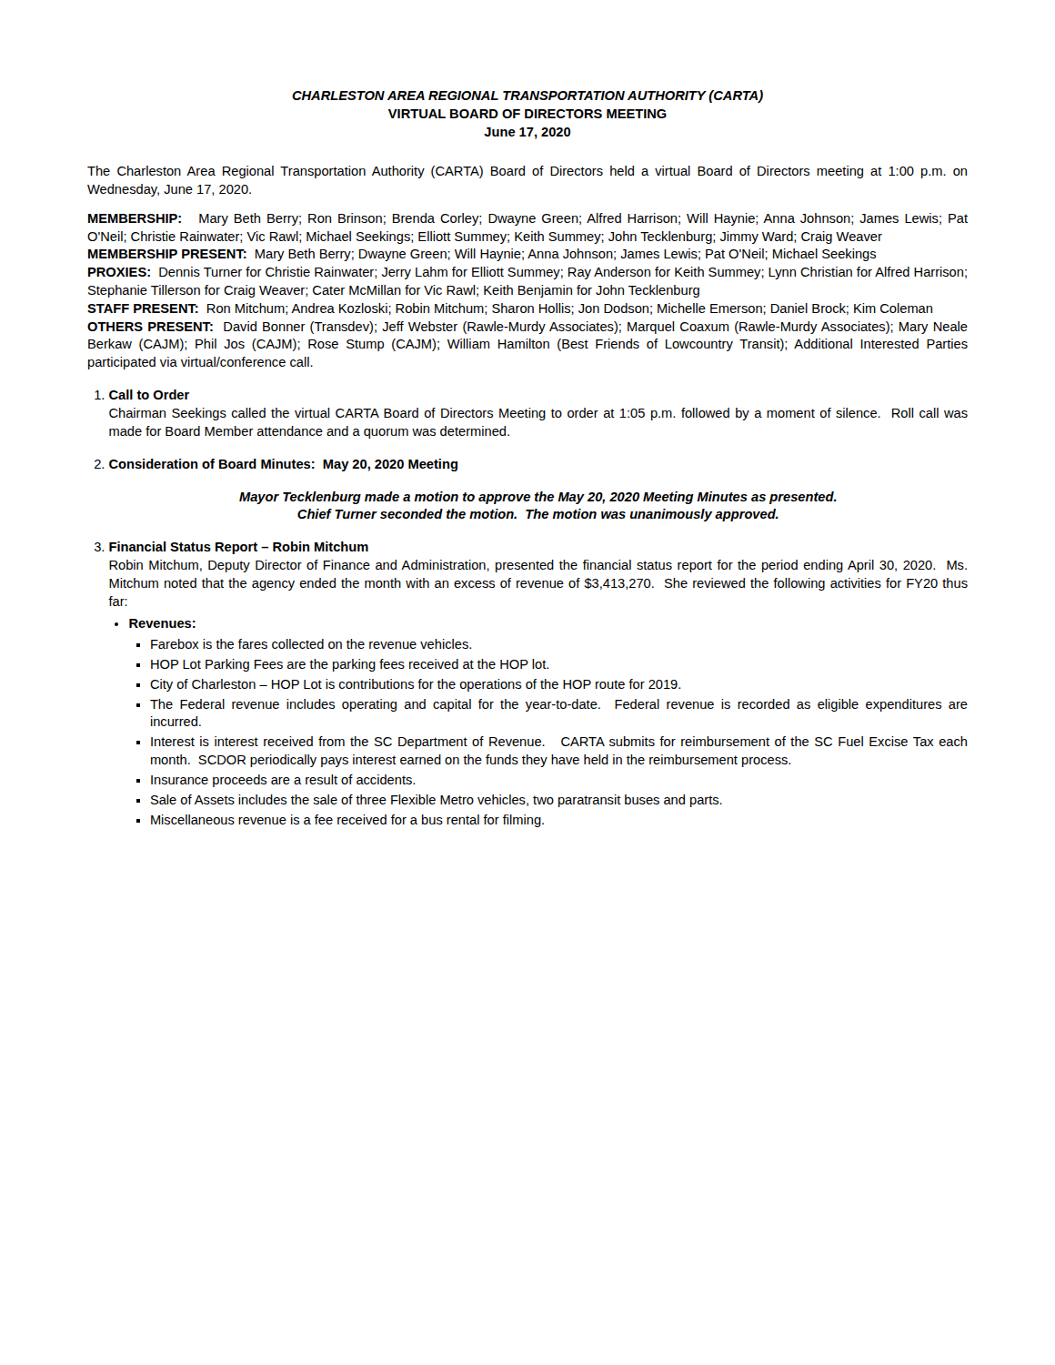CHARLESTON AREA REGIONAL TRANSPORTATION AUTHORITY (CARTA)
VIRTUAL BOARD OF DIRECTORS MEETING
June 17, 2020
The Charleston Area Regional Transportation Authority (CARTA) Board of Directors held a virtual Board of Directors meeting at 1:00 p.m. on Wednesday, June 17, 2020.
MEMBERSHIP: Mary Beth Berry; Ron Brinson; Brenda Corley; Dwayne Green; Alfred Harrison; Will Haynie; Anna Johnson; James Lewis; Pat O'Neil; Christie Rainwater; Vic Rawl; Michael Seekings; Elliott Summey; Keith Summey; John Tecklenburg; Jimmy Ward; Craig Weaver
MEMBERSHIP PRESENT: Mary Beth Berry; Dwayne Green; Will Haynie; Anna Johnson; James Lewis; Pat O'Neil; Michael Seekings
PROXIES: Dennis Turner for Christie Rainwater; Jerry Lahm for Elliott Summey; Ray Anderson for Keith Summey; Lynn Christian for Alfred Harrison; Stephanie Tillerson for Craig Weaver; Cater McMillan for Vic Rawl; Keith Benjamin for John Tecklenburg
STAFF PRESENT: Ron Mitchum; Andrea Kozloski; Robin Mitchum; Sharon Hollis; Jon Dodson; Michelle Emerson; Daniel Brock; Kim Coleman
OTHERS PRESENT: David Bonner (Transdev); Jeff Webster (Rawle-Murdy Associates); Marquel Coaxum (Rawle-Murdy Associates); Mary Neale Berkaw (CAJM); Phil Jos (CAJM); Rose Stump (CAJM); William Hamilton (Best Friends of Lowcountry Transit); Additional Interested Parties participated via virtual/conference call.
Call to Order
Chairman Seekings called the virtual CARTA Board of Directors Meeting to order at 1:05 p.m. followed by a moment of silence. Roll call was made for Board Member attendance and a quorum was determined.
Consideration of Board Minutes: May 20, 2020 Meeting
Mayor Tecklenburg made a motion to approve the May 20, 2020 Meeting Minutes as presented.
Chief Turner seconded the motion. The motion was unanimously approved.
Financial Status Report – Robin Mitchum
Robin Mitchum, Deputy Director of Finance and Administration, presented the financial status report for the period ending April 30, 2020. Ms. Mitchum noted that the agency ended the month with an excess of revenue of $3,413,270. She reviewed the following activities for FY20 thus far:
Revenues:
Farebox is the fares collected on the revenue vehicles.
HOP Lot Parking Fees are the parking fees received at the HOP lot.
City of Charleston – HOP Lot is contributions for the operations of the HOP route for 2019.
The Federal revenue includes operating and capital for the year-to-date. Federal revenue is recorded as eligible expenditures are incurred.
Interest is interest received from the SC Department of Revenue. CARTA submits for reimbursement of the SC Fuel Excise Tax each month. SCDOR periodically pays interest earned on the funds they have held in the reimbursement process.
Insurance proceeds are a result of accidents.
Sale of Assets includes the sale of three Flexible Metro vehicles, two paratransit buses and parts.
Miscellaneous revenue is a fee received for a bus rental for filming.